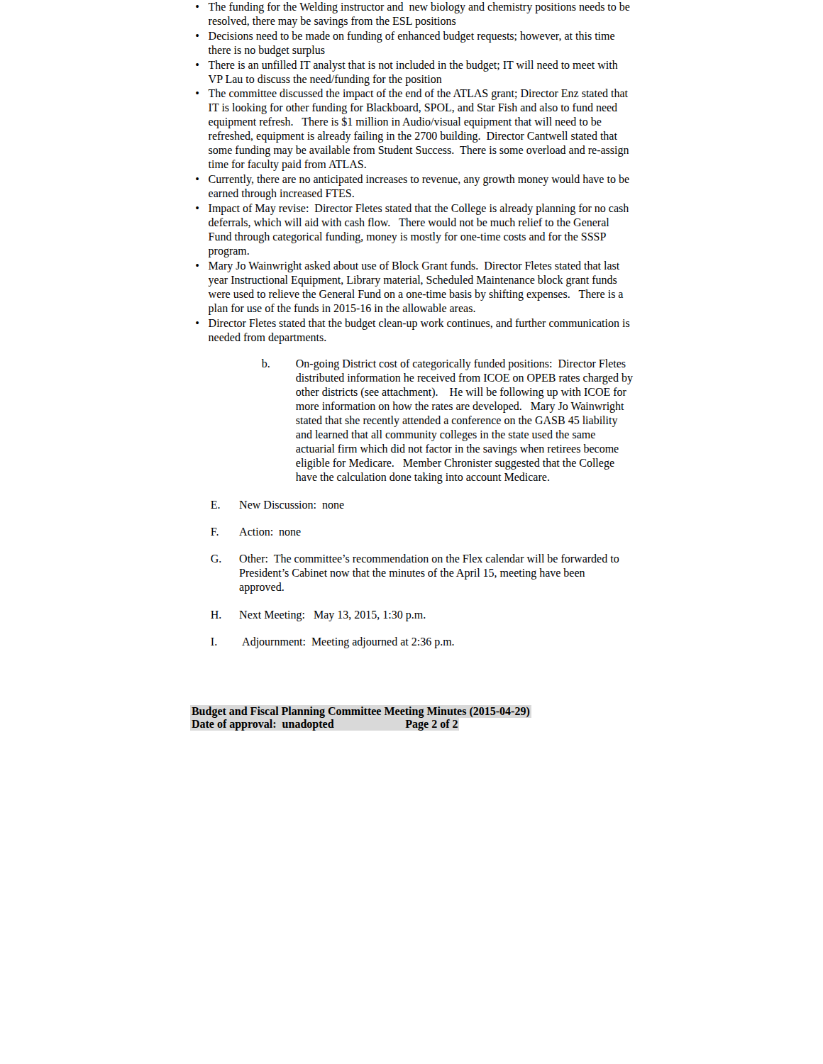The funding for the Welding instructor and new biology and chemistry positions needs to be resolved, there may be savings from the ESL positions
Decisions need to be made on funding of enhanced budget requests; however, at this time there is no budget surplus
There is an unfilled IT analyst that is not included in the budget; IT will need to meet with VP Lau to discuss the need/funding for the position
The committee discussed the impact of the end of the ATLAS grant; Director Enz stated that IT is looking for other funding for Blackboard, SPOL, and Star Fish and also to fund need equipment refresh. There is $1 million in Audio/visual equipment that will need to be refreshed, equipment is already failing in the 2700 building. Director Cantwell stated that some funding may be available from Student Success. There is some overload and re-assign time for faculty paid from ATLAS.
Currently, there are no anticipated increases to revenue, any growth money would have to be earned through increased FTES.
Impact of May revise: Director Fletes stated that the College is already planning for no cash deferrals, which will aid with cash flow. There would not be much relief to the General Fund through categorical funding, money is mostly for one-time costs and for the SSSP program.
Mary Jo Wainwright asked about use of Block Grant funds. Director Fletes stated that last year Instructional Equipment, Library material, Scheduled Maintenance block grant funds were used to relieve the General Fund on a one-time basis by shifting expenses. There is a plan for use of the funds in 2015-16 in the allowable areas.
Director Fletes stated that the budget clean-up work continues, and further communication is needed from departments.
b. On-going District cost of categorically funded positions: Director Fletes distributed information he received from ICOE on OPEB rates charged by other districts (see attachment). He will be following up with ICOE for more information on how the rates are developed. Mary Jo Wainwright stated that she recently attended a conference on the GASB 45 liability and learned that all community colleges in the state used the same actuarial firm which did not factor in the savings when retirees become eligible for Medicare. Member Chronister suggested that the College have the calculation done taking into account Medicare.
E. New Discussion: none
F. Action: none
G. Other: The committee’s recommendation on the Flex calendar will be forwarded to President’s Cabinet now that the minutes of the April 15, meeting have been approved.
H. Next Meeting: May 13, 2015, 1:30 p.m.
I. Adjournment: Meeting adjourned at 2:36 p.m.
Budget and Fiscal Planning Committee Meeting Minutes (2015-04-29)
Date of approval: unadoptedPage 2 of 2